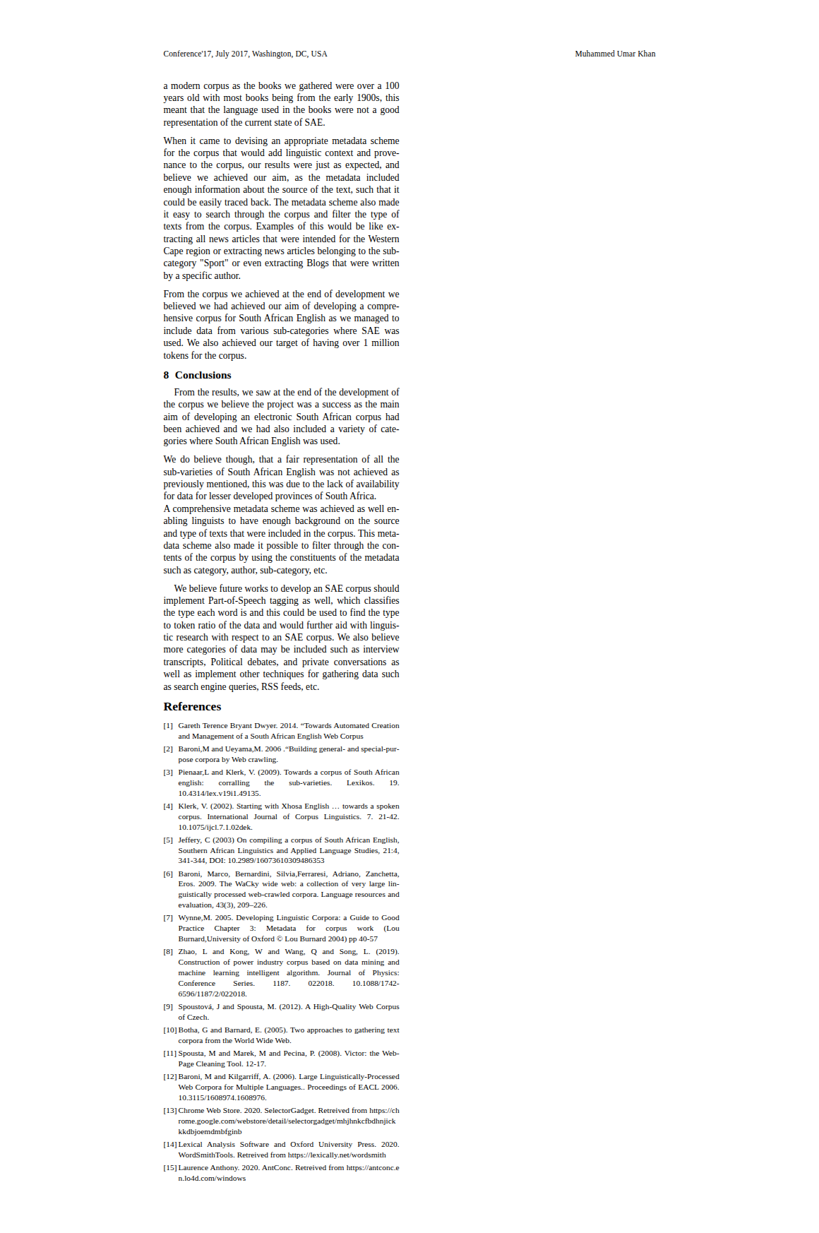Conference'17, July 2017, Washington, DC, USA
Muhammed Umar Khan
a modern corpus as the books we gathered were over a 100 years old with most books being from the early 1900s, this meant that the language used in the books were not a good representation of the current state of SAE.
When it came to devising an appropriate metadata scheme for the corpus that would add linguistic context and provenance to the corpus, our results were just as expected, and believe we achieved our aim, as the metadata included enough information about the source of the text, such that it could be easily traced back. The metadata scheme also made it easy to search through the corpus and filter the type of texts from the corpus. Examples of this would be like extracting all news articles that were intended for the Western Cape region or extracting news articles belonging to the sub-category "Sport" or even extracting Blogs that were written by a specific author.
From the corpus we achieved at the end of development we believed we had achieved our aim of developing a comprehensive corpus for South African English as we managed to include data from various sub-categories where SAE was used. We also achieved our target of having over 1 million tokens for the corpus.
8 Conclusions
From the results, we saw at the end of the development of the corpus we believe the project was a success as the main aim of developing an electronic South African corpus had been achieved and we had also included a variety of categories where South African English was used.
We do believe though, that a fair representation of all the sub-varieties of South African English was not achieved as previously mentioned, this was due to the lack of availability for data for lesser developed provinces of South Africa.
A comprehensive metadata scheme was achieved as well enabling linguists to have enough background on the source and type of texts that were included in the corpus. This metadata scheme also made it possible to filter through the contents of the corpus by using the constituents of the metadata such as category, author, sub-category, etc.
We believe future works to develop an SAE corpus should implement Part-of-Speech tagging as well, which classifies the type each word is and this could be used to find the type to token ratio of the data and would further aid with linguistic research with respect to an SAE corpus. We also believe more categories of data may be included such as interview transcripts, Political debates, and private conversations as well as implement other techniques for gathering data such as search engine queries, RSS feeds, etc.
References
[1] Gareth Terence Bryant Dwyer. 2014. “Towards Automated Creation and Management of a South African English Web Corpus
[2] Baroni,M and Ueyama,M. 2006 .“Building general- and special-purpose corpora by Web crawling.
[3] Pienaar,L and Klerk, V. (2009). Towards a corpus of South African english: corralling the sub-varieties. Lexikos. 19. 10.4314/lex.v19i1.49135.
[4] Klerk, V. (2002). Starting with Xhosa English … towards a spoken corpus. International Journal of Corpus Linguistics. 7. 21-42. 10.1075/ijcl.7.1.02dek.
[5] Jeffery, C (2003) On compiling a corpus of South African English, Southern African Linguistics and Applied Language Studies, 21:4, 341-344, DOI: 10.2989/16073610309486353
[6] Baroni, Marco, Bernardini, Silvia,Ferraresi, Adriano, Zanchetta, Eros. 2009. The WaCky wide web: a collection of very large linguistically processed web-crawled corpora. Language resources and evaluation, 43(3), 209–226.
[7] Wynne,M. 2005. Developing Linguistic Corpora: a Guide to Good Practice Chapter 3: Metadata for corpus work (Lou Burnard,University of Oxford © Lou Burnard 2004) pp 40-57
[8] Zhao, L and Kong, W and Wang, Q and Song, L. (2019). Construction of power industry corpus based on data mining and machine learning intelligent algorithm. Journal of Physics: Conference Series. 1187. 022018. 10.1088/1742-6596/1187/2/022018.
[9] Spoustová, J and Spousta, M. (2012). A High-Quality Web Corpus of Czech.
[10] Botha, G and Barnard, E. (2005). Two approaches to gathering text corpora from the World Wide Web.
[11] Spousta, M and Marek, M and Pecina, P. (2008). Victor: the Web-Page Cleaning Tool. 12-17.
[12] Baroni, M and Kilgarriff, A. (2006). Large Linguistically-Processed Web Corpora for Multiple Languages.. Proceedings of EACL 2006. 10.3115/1608974.1608976.
[13] Chrome Web Store. 2020. SelectorGadget. Retreived from https://chrome.google.com/webstore/detail/selectorgadget/mhjhnkcfbdhnjickkkdbjoemdmbfginb
[14] Lexical Analysis Software and Oxford University Press. 2020. WordSmithTools. Retreived from https://lexically.net/wordsmith
[15] Laurence Anthony. 2020. AntConc. Retreived from https://antconc.en.lo4d.com/windows